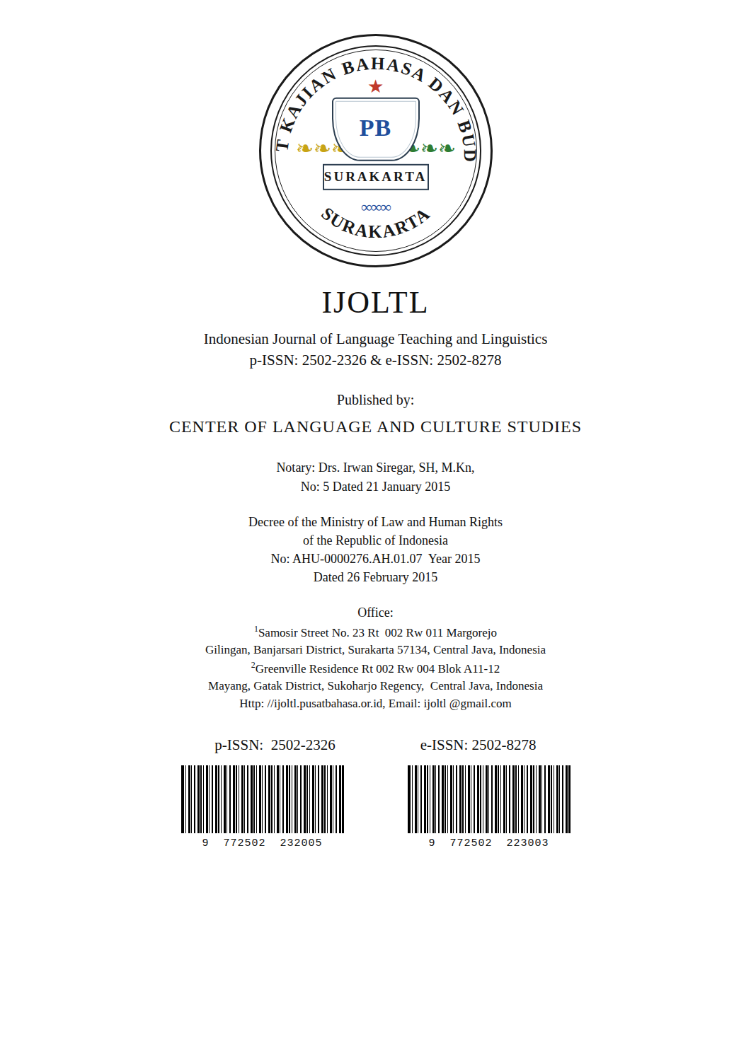PUSAT KAJIAN BAHASA DAN BUDAYA SURAKARTA
❧❧❧
❧❧❧
★
PB
SURAKARTA
∞∞∞
IJOLTL
Indonesian Journal of Language Teaching and Linguistics
p-ISSN: 2502-2326 & e-ISSN: 2502-8278
Published by:
CENTER OF LANGUAGE AND CULTURE STUDIES
Notary: Drs. Irwan Siregar, SH, M.Kn,
No: 5 Dated 21 January 2015
Decree of the Ministry of Law and Human Rights
of the Republic of Indonesia
No: AHU-0000276.AH.01.07 Year 2015
Dated 26 February 2015
Office:
1Samosir Street No. 23 Rt 002 Rw 011 Margorejo
Gilingan, Banjarsari District, Surakarta 57134, Central Java, Indonesia
2Greenville Residence Rt 002 Rw 004 Blok A11-12
Mayang, Gatak District, Sukoharjo Regency, Central Java, Indonesia
Http: //ijoltl.pusatbahasa.or.id, Email: ijoltl @gmail.com
p-ISSN: 2502-2326 e-ISSN: 2502-8278
9 772502 232005
9 772502 223003